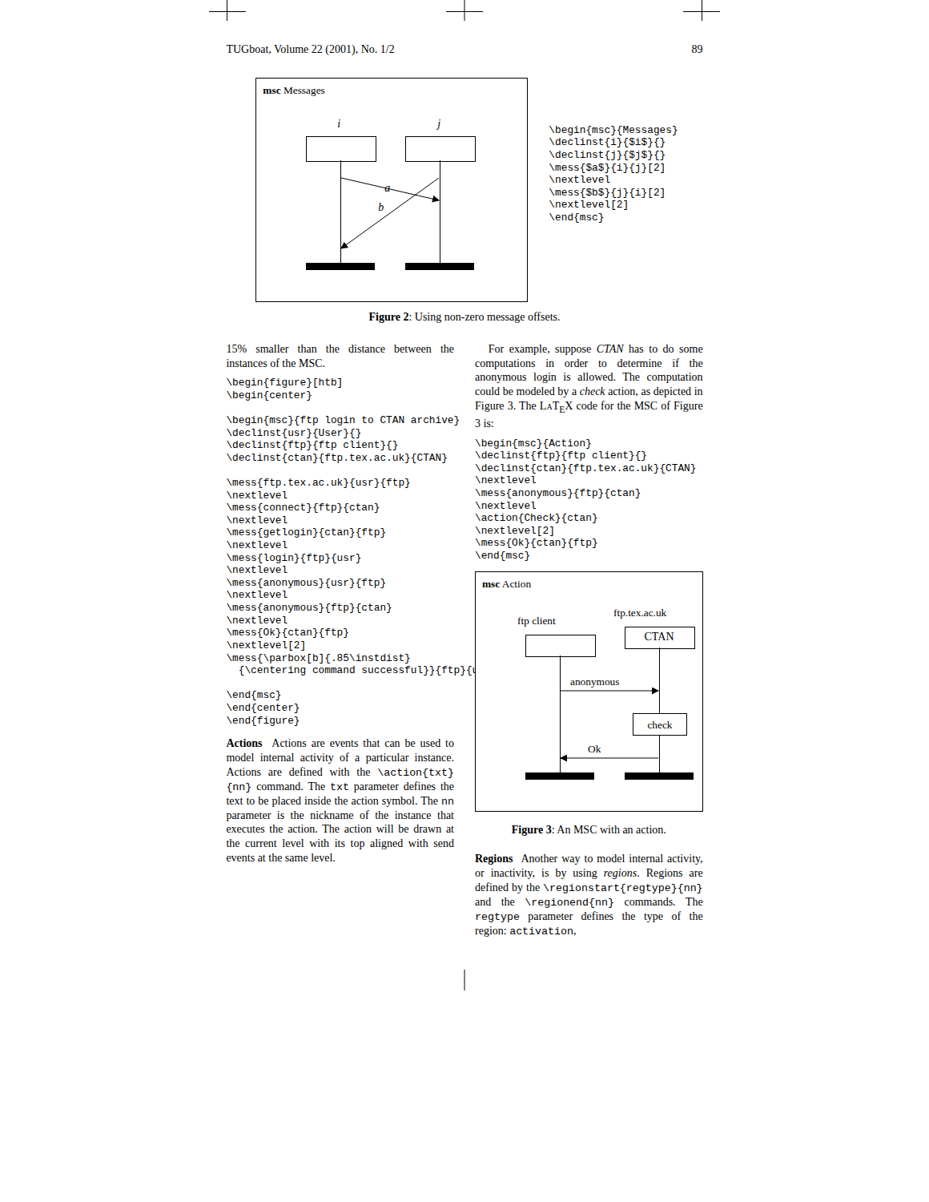TUGboat, Volume 22 (2001), No. 1/2 89
msc Messages
i
j
a
b
\begin{msc}{Messages}
\declinst{i}{$i$}{}
\declinst{j}{$j$}{}
\mess{$a$}{i}{j}[2]
\nextlevel
\mess{$b$}{j}{i}[2]
\nextlevel[2]
\end{msc}
Figure 2: Using non-zero message offsets.
15% smaller than the distance between the instances of the MSC.
\begin{figure}[htb] \begin{center} \begin{msc}{ftp login to CTAN archive} \declinst{usr}{User}{} \declinst{ftp}{ftp client}{} \declinst{ctan}{ftp.tex.ac.uk}{CTAN} \mess{ftp.tex.ac.uk}{usr}{ftp} \nextlevel \mess{connect}{ftp}{ctan} \nextlevel \mess{getlogin}{ctan}{ftp} \nextlevel \mess{login}{ftp}{usr} \nextlevel \mess{anonymous}{usr}{ftp} \nextlevel \mess{anonymous}{ftp}{ctan} \nextlevel \mess{Ok}{ctan}{ftp} \nextlevel[2] \mess{\parbox[b]{.85\instdist} {\centering command successful}}{ftp}{usr} \end{msc} \end{center} \end{figure}
Actions Actions are events that can be used to model internal activity of a particular instance. Actions are defined with the \action{txt}{nn} command. The txt parameter defines the text to be placed inside the action symbol. The nn parameter is the nickname of the instance that executes the action. The action will be drawn at the current level with its top aligned with send events at the same level.
For example, suppose CTAN has to do some computations in order to determine if the anonymous login is allowed. The computation could be modeled by a check action, as depicted in Figure 3. The La TEX code for the MSC of Figure 3 is:
\begin{msc}{Action} \declinst{ftp}{ftp client}{} \declinst{ctan}{ftp.tex.ac.uk}{CTAN} \nextlevel \mess{anonymous}{ftp}{ctan} \nextlevel \action{Check}{ctan} \nextlevel[2] \mess{Ok}{ctan}{ftp} \end{msc}
msc Action
ftp client
ftp.tex.ac.uk
CTAN
anonymous
check
Ok
Figure 3: An MSC with an action.
Regions Another way to model internal activity, or inactivity, is by using regions. Regions are defined by the \regionstart{regtype}{nn} and the \regionend{nn} commands. The regtype parameter defines the type of the region: activation,